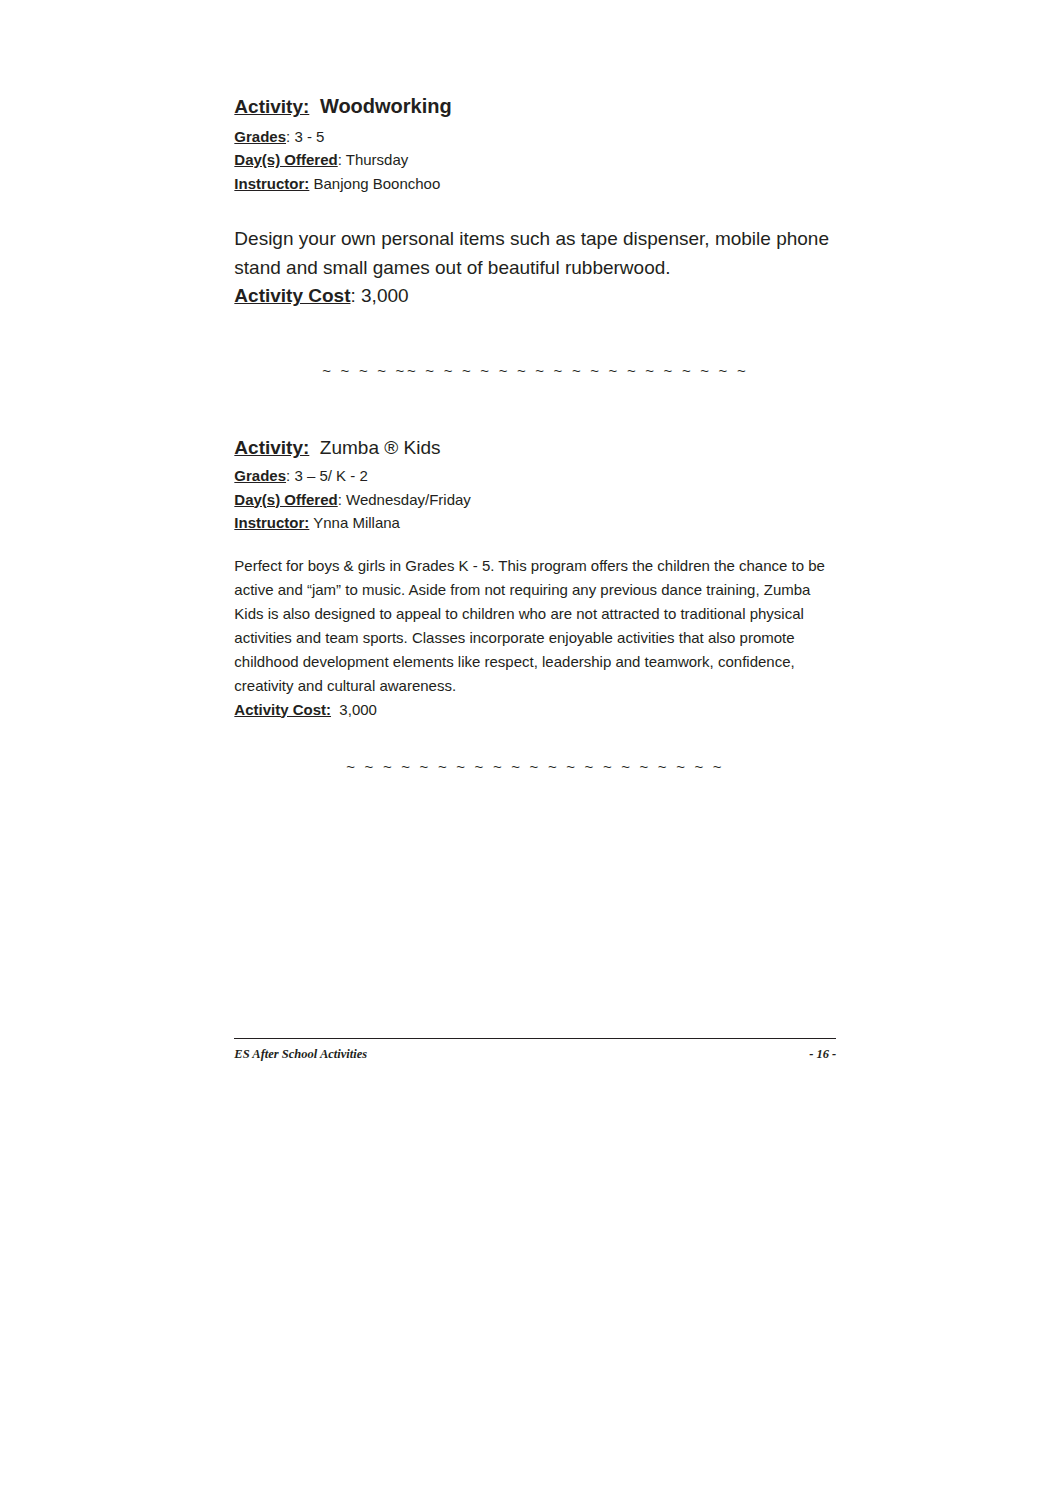Activity: Woodworking
Grades: 3 - 5
Day(s) Offered: Thursday
Instructor: Banjong Boonchoo
Design your own personal items such as tape dispenser, mobile phone stand and small games out of beautiful rubberwood.
Activity Cost: 3,000
~ ~ ~ ~ ~~ ~ ~ ~ ~ ~ ~ ~ ~ ~ ~ ~ ~ ~ ~ ~ ~ ~ ~
Activity: Zumba ® Kids
Grades: 3 – 5/ K - 2
Day(s) Offered: Wednesday/Friday
Instructor: Ynna Millana
Perfect for boys & girls in Grades K - 5. This program offers the children the chance to be active and “jam” to music. Aside from not requiring any previous dance training, Zumba Kids is also designed to appeal to children who are not attracted to traditional physical activities and team sports. Classes incorporate enjoyable activities that also promote childhood development elements like respect, leadership and teamwork, confidence, creativity and cultural awareness.
Activity Cost: 3,000
~ ~ ~ ~ ~ ~ ~ ~ ~ ~ ~ ~ ~ ~ ~ ~ ~ ~ ~ ~ ~
ES After School Activities
- 16 -